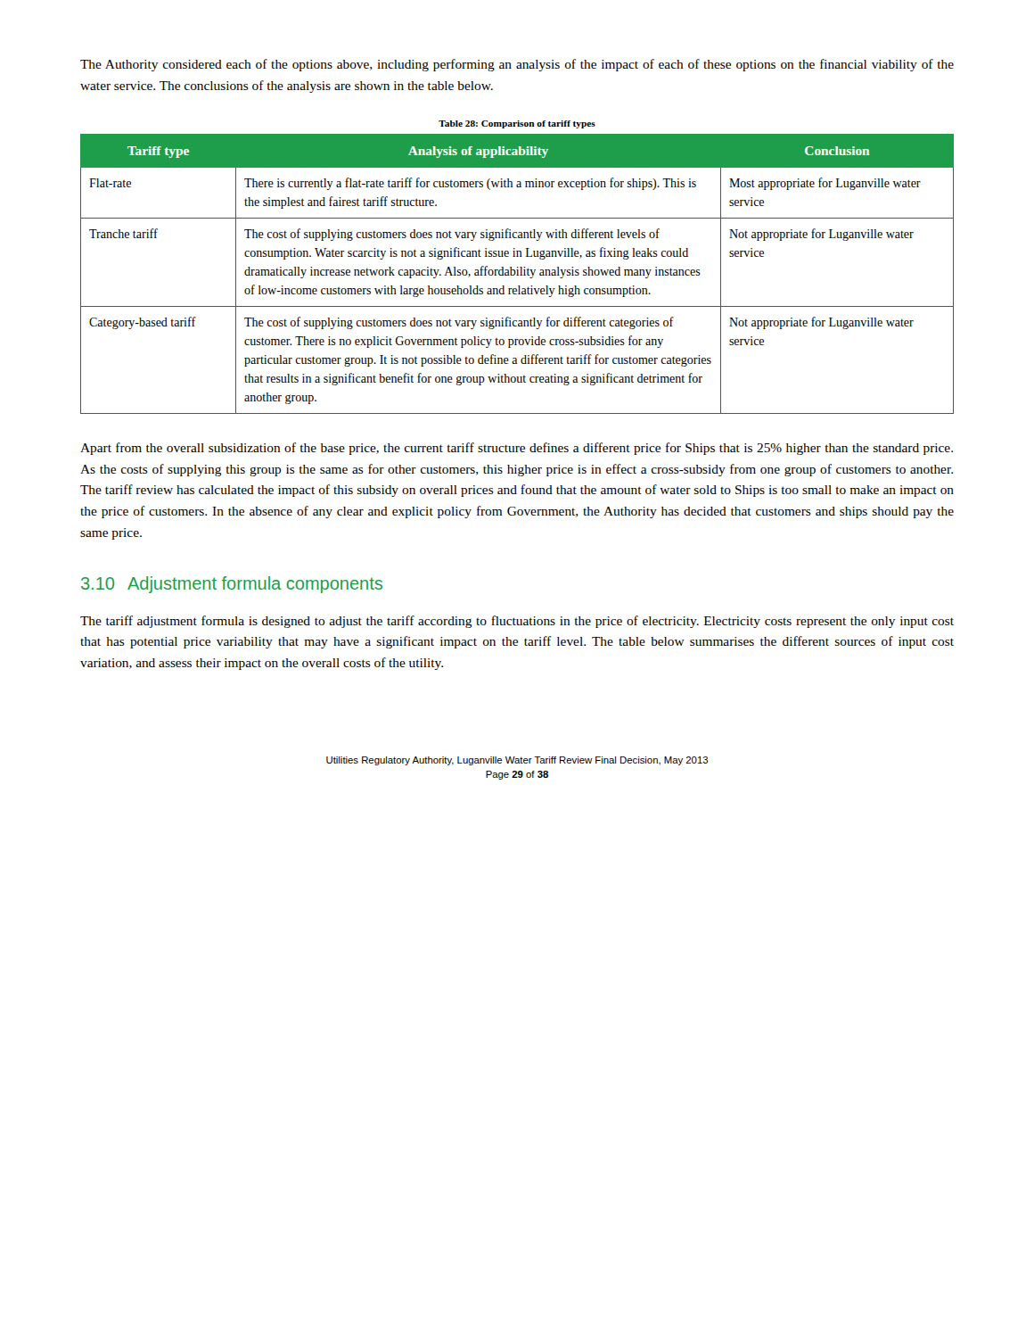The Authority considered each of the options above, including performing an analysis of the impact of each of these options on the financial viability of the water service. The conclusions of the analysis are shown in the table below.
Table 28: Comparison of tariff types
| Tariff type | Analysis of applicability | Conclusion |
| --- | --- | --- |
| Flat-rate | There is currently a flat-rate tariff for customers (with a minor exception for ships). This is the simplest and fairest tariff structure. | Most appropriate for Luganville water service |
| Tranche tariff | The cost of supplying customers does not vary significantly with different levels of consumption. Water scarcity is not a significant issue in Luganville, as fixing leaks could dramatically increase network capacity. Also, affordability analysis showed many instances of low-income customers with large households and relatively high consumption. | Not appropriate for Luganville water service |
| Category-based tariff | The cost of supplying customers does not vary significantly for different categories of customer. There is no explicit Government policy to provide cross-subsidies for any particular customer group. It is not possible to define a different tariff for customer categories that results in a significant benefit for one group without creating a significant detriment for another group. | Not appropriate for Luganville water service |
Apart from the overall subsidization of the base price, the current tariff structure defines a different price for Ships that is 25% higher than the standard price. As the costs of supplying this group is the same as for other customers, this higher price is in effect a cross-subsidy from one group of customers to another. The tariff review has calculated the impact of this subsidy on overall prices and found that the amount of water sold to Ships is too small to make an impact on the price of customers. In the absence of any clear and explicit policy from Government, the Authority has decided that customers and ships should pay the same price.
3.10 Adjustment formula components
The tariff adjustment formula is designed to adjust the tariff according to fluctuations in the price of electricity. Electricity costs represent the only input cost that has potential price variability that may have a significant impact on the tariff level. The table below summarises the different sources of input cost variation, and assess their impact on the overall costs of the utility.
Utilities Regulatory Authority, Luganville Water Tariff Review Final Decision, May 2013
Page 29 of 38